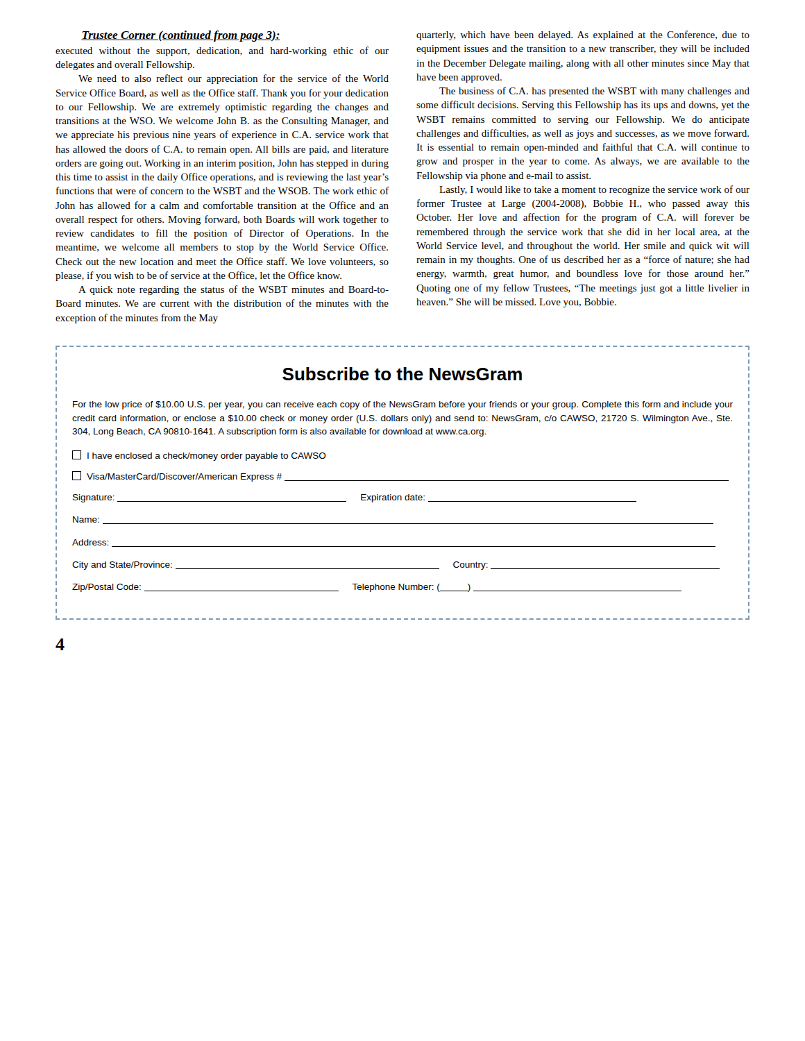Trustee Corner (continued from page 3):
executed without the support, dedication, and hard-working ethic of our delegates and overall Fellowship.
We need to also reflect our appreciation for the service of the World Service Office Board, as well as the Office staff. Thank you for your dedication to our Fellowship. We are extremely optimistic regarding the changes and transitions at the WSO. We welcome John B. as the Consulting Manager, and we appreciate his previous nine years of experience in C.A. service work that has allowed the doors of C.A. to remain open. All bills are paid, and literature orders are going out. Working in an interim position, John has stepped in during this time to assist in the daily Office operations, and is reviewing the last year’s functions that were of concern to the WSBT and the WSOB. The work ethic of John has allowed for a calm and comfortable transition at the Office and an overall respect for others. Moving forward, both Boards will work together to review candidates to fill the position of Director of Operations. In the meantime, we welcome all members to stop by the World Service Office. Check out the new location and meet the Office staff. We love volunteers, so please, if you wish to be of service at the Office, let the Office know.
A quick note regarding the status of the WSBT minutes and Board-to-Board minutes. We are current with the distribution of the minutes with the exception of the minutes from the May
quarterly, which have been delayed. As explained at the Conference, due to equipment issues and the transition to a new transcriber, they will be included in the December Delegate mailing, along with all other minutes since May that have been approved.
The business of C.A. has presented the WSBT with many challenges and some difficult decisions. Serving this Fellowship has its ups and downs, yet the WSBT remains committed to serving our Fellowship. We do anticipate challenges and difficulties, as well as joys and successes, as we move forward. It is essential to remain open-minded and faithful that C.A. will continue to grow and prosper in the year to come. As always, we are available to the Fellowship via phone and e-mail to assist.
Lastly, I would like to take a moment to recognize the service work of our former Trustee at Large (2004-2008), Bobbie H., who passed away this October. Her love and affection for the program of C.A. will forever be remembered through the service work that she did in her local area, at the World Service level, and throughout the world. Her smile and quick wit will remain in my thoughts. One of us described her as a “force of nature; she had energy, warmth, great humor, and boundless love for those around her.” Quoting one of my fellow Trustees, “The meetings just got a little livelier in heaven.” She will be missed. Love you, Bobbie.
Subscribe to the NewsGram
For the low price of $10.00 U.S. per year, you can receive each copy of the NewsGram before your friends or your group. Complete this form and include your credit card information, or enclose a $10.00 check or money order (U.S. dollars only) and send to: NewsGram, c/o CAWSO, 21720 S. Wilmington Ave., Ste. 304, Long Beach, CA 90810-1641. A subscription form is also available for download at www.ca.org.
I have enclosed a check/money order payable to CAWSO
Visa/MasterCard/Discover/American Express #
Signature:
Expiration date:
Name:
Address:
City and State/Province:
Country:
Zip/Postal Code:
Telephone Number: ( )
4